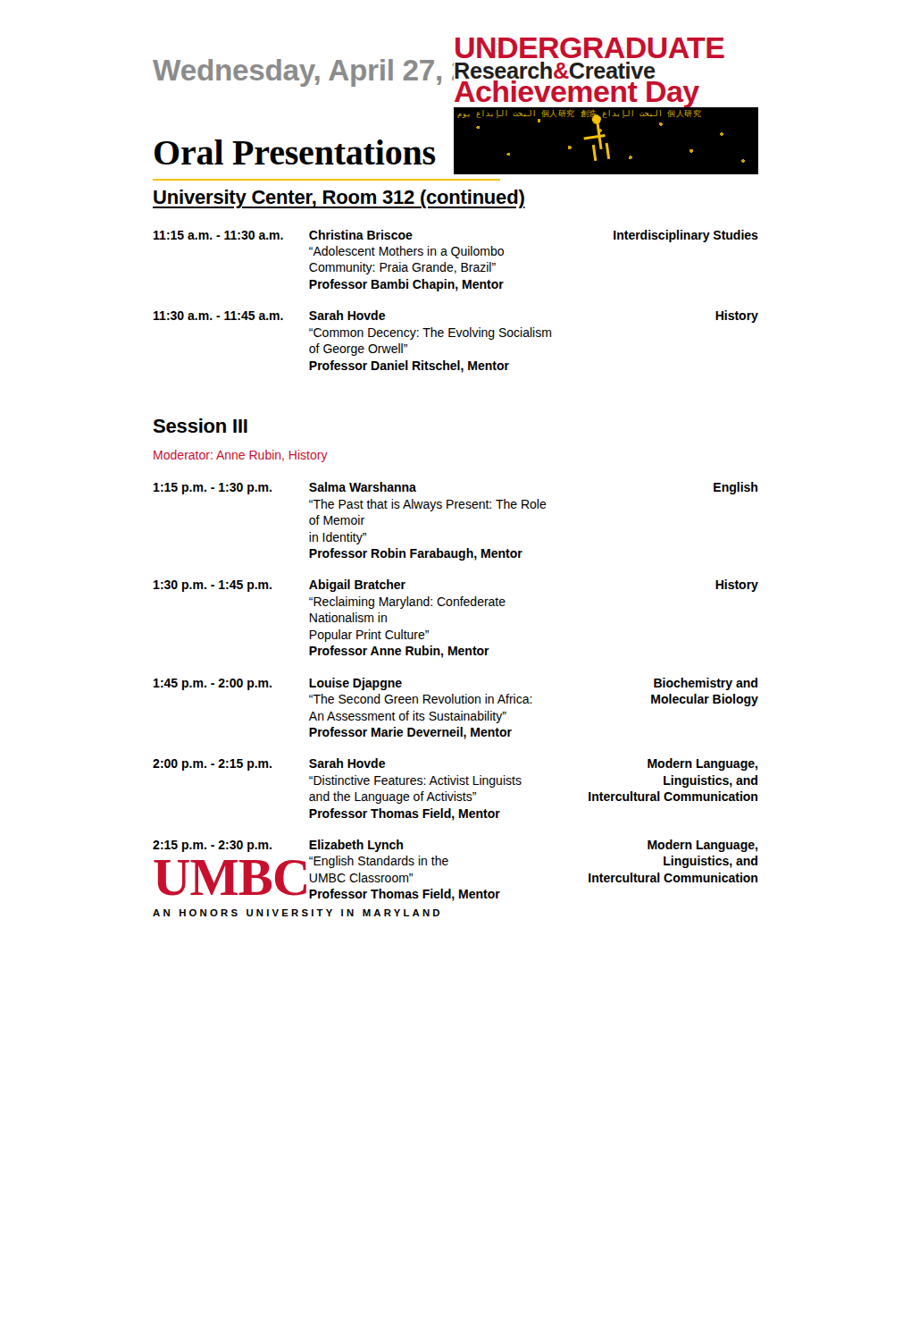Wednesday, April 27, 2011
UNDERGRADUATE Research&Creative Achievement Day
البحث الإبداع يوم 個人研究 創造 البحث الإبداع 個人研究
Oral Presentations
University Center, Room 312 (continued)
| 11:15 a.m. - 11:30 a.m. | Christina Briscoe “Adolescent Mothers in a Quilombo Community: Praia Grande, Brazil” Professor Bambi Chapin, Mentor | Interdisciplinary Studies |
| 11:30 a.m. - 11:45 a.m. | Sarah Hovde “Common Decency: The Evolving Socialism of George Orwell” Professor Daniel Ritschel, Mentor | History |
Session III
Moderator: Anne Rubin, History
| 1:15 p.m. - 1:30 p.m. | Salma Warshanna “The Past that is Always Present: The Role of Memoir in Identity” Professor Robin Farabaugh, Mentor | English |
| 1:30 p.m. - 1:45 p.m. | Abigail Bratcher “Reclaiming Maryland: Confederate Nationalism in Popular Print Culture” Professor Anne Rubin, Mentor | History |
| 1:45 p.m. - 2:00 p.m. | Louise Djapgne “The Second Green Revolution in Africa: An Assessment of its Sustainability” Professor Marie Deverneil, Mentor | Biochemistry and Molecular Biology |
| 2:00 p.m. - 2:15 p.m. | Sarah Hovde “Distinctive Features: Activist Linguists and the Language of Activists” Professor Thomas Field, Mentor | Modern Language, Linguistics, and Intercultural Communication |
| 2:15 p.m. - 2:30 p.m. | Elizabeth Lynch “English Standards in the UMBC Classroom” Professor Thomas Field, Mentor | Modern Language, Linguistics, and Intercultural Communication |
UMBC
AN HONORS UNIVERSITY IN MARYLAND